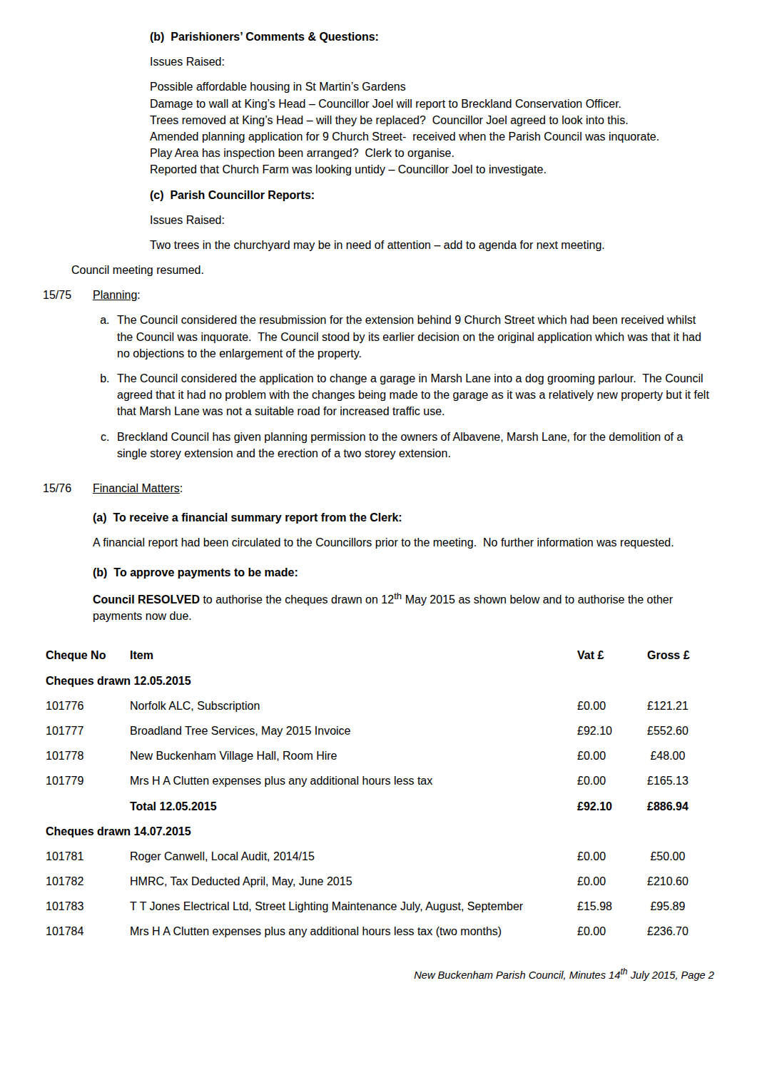(b) Parishioners’ Comments & Questions:
Issues Raised:
Possible affordable housing in St Martin’s Gardens
Damage to wall at King’s Head – Councillor Joel will report to Breckland Conservation Officer.
Trees removed at King’s Head – will they be replaced? Councillor Joel agreed to look into this.
Amended planning application for 9 Church Street- received when the Parish Council was inquorate.
Play Area has inspection been arranged? Clerk to organise.
Reported that Church Farm was looking untidy – Councillor Joel to investigate.
(c) Parish Councillor Reports:
Issues Raised:
Two trees in the churchyard may be in need of attention – add to agenda for next meeting.
Council meeting resumed.
15/75
Planning:
The Council considered the resubmission for the extension behind 9 Church Street which had been received whilst the Council was inquorate. The Council stood by its earlier decision on the original application which was that it had no objections to the enlargement of the property.
The Council considered the application to change a garage in Marsh Lane into a dog grooming parlour. The Council agreed that it had no problem with the changes being made to the garage as it was a relatively new property but it felt that Marsh Lane was not a suitable road for increased traffic use.
Breckland Council has given planning permission to the owners of Albavene, Marsh Lane, for the demolition of a single storey extension and the erection of a two storey extension.
15/76
Financial Matters:
(a) To receive a financial summary report from the Clerk:
A financial report had been circulated to the Councillors prior to the meeting. No further information was requested.
(b) To approve payments to be made:
Council RESOLVED to authorise the cheques drawn on 12th May 2015 as shown below and to authorise the other payments now due.
| Cheque No | Item | Vat £ | Gross £ |
| --- | --- | --- | --- |
| Cheques drawn 12.05.2015 |
| 101776 | Norfolk ALC, Subscription | £0.00 | £121.21 |
| 101777 | Broadland Tree Services, May 2015 Invoice | £92.10 | £552.60 |
| 101778 | New Buckenham Village Hall, Room Hire | £0.00 | £48.00 |
| 101779 | Mrs H A Clutten expenses plus any additional hours less tax | £0.00 | £165.13 |
| | Total 12.05.2015 | £92.10 | £886.94 |
| Cheques drawn 14.07.2015 |
| 101781 | Roger Canwell, Local Audit, 2014/15 | £0.00 | £50.00 |
| 101782 | HMRC, Tax Deducted April, May, June 2015 | £0.00 | £210.60 |
| 101783 | T T Jones Electrical Ltd, Street Lighting Maintenance July, August, September | £15.98 | £95.89 |
| 101784 | Mrs H A Clutten expenses plus any additional hours less tax (two months) | £0.00 | £236.70 |
New Buckenham Parish Council, Minutes 14th July 2015, Page 2